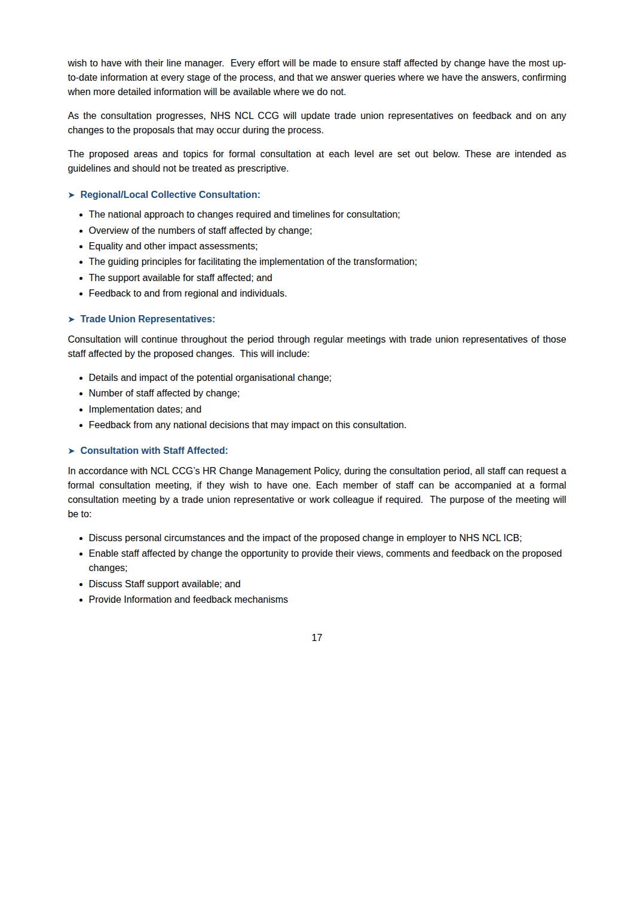wish to have with their line manager. Every effort will be made to ensure staff affected by change have the most up-to-date information at every stage of the process, and that we answer queries where we have the answers, confirming when more detailed information will be available where we do not.
As the consultation progresses, NHS NCL CCG will update trade union representatives on feedback and on any changes to the proposals that may occur during the process.
The proposed areas and topics for formal consultation at each level are set out below. These are intended as guidelines and should not be treated as prescriptive.
➤ Regional/Local Collective Consultation:
The national approach to changes required and timelines for consultation;
Overview of the numbers of staff affected by change;
Equality and other impact assessments;
The guiding principles for facilitating the implementation of the transformation;
The support available for staff affected; and
Feedback to and from regional and individuals.
➤ Trade Union Representatives:
Consultation will continue throughout the period through regular meetings with trade union representatives of those staff affected by the proposed changes. This will include:
Details and impact of the potential organisational change;
Number of staff affected by change;
Implementation dates; and
Feedback from any national decisions that may impact on this consultation.
➤ Consultation with Staff Affected:
In accordance with NCL CCG’s HR Change Management Policy, during the consultation period, all staff can request a formal consultation meeting, if they wish to have one. Each member of staff can be accompanied at a formal consultation meeting by a trade union representative or work colleague if required. The purpose of the meeting will be to:
Discuss personal circumstances and the impact of the proposed change in employer to NHS NCL ICB;
Enable staff affected by change the opportunity to provide their views, comments and feedback on the proposed changes;
Discuss Staff support available; and
Provide Information and feedback mechanisms
17